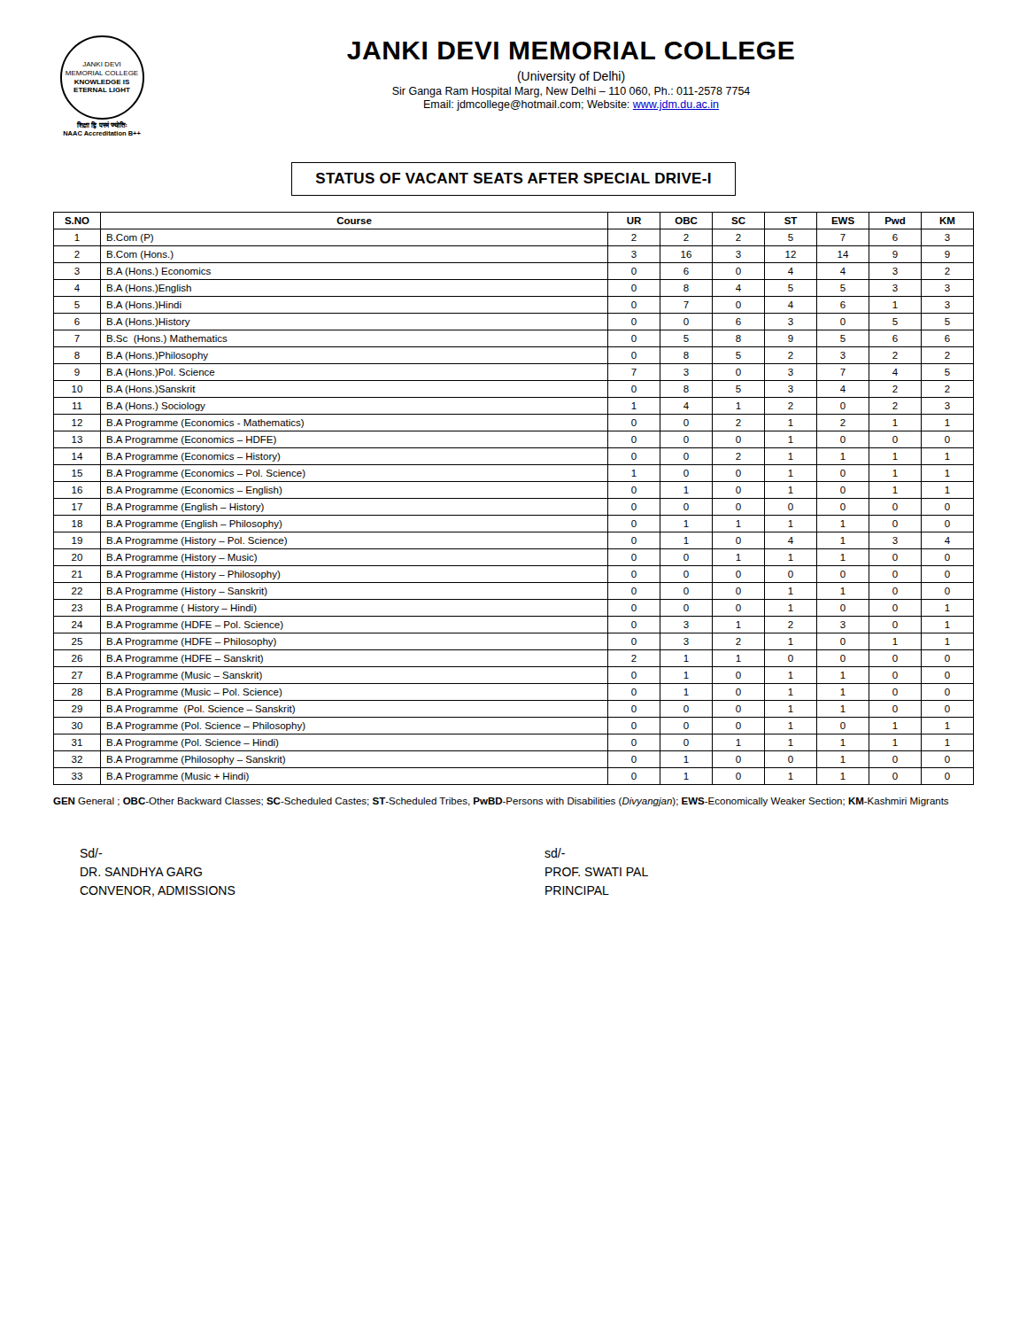JANKI DEVI MEMORIAL COLLEGE
KNOWLEDGE IS ETERNAL LIGHT
शिक्षा हि परमं ज्योतिः
NAAC Accreditation B++
JANKI DEVI MEMORIAL COLLEGE
(University of Delhi)
Sir Ganga Ram Hospital Marg, New Delhi – 110 060, Ph.: 011-2578 7754
Email: jdmcollege@hotmail.com; Website: www.jdm.du.ac.in
STATUS OF VACANT SEATS AFTER SPECIAL DRIVE-I
| S.NO | Course | UR | OBC | SC | ST | EWS | Pwd | KM |
| --- | --- | --- | --- | --- | --- | --- | --- | --- |
| 1 | B.Com (P) | 2 | 2 | 2 | 5 | 7 | 6 | 3 |
| 2 | B.Com (Hons.) | 3 | 16 | 3 | 12 | 14 | 9 | 9 |
| 3 | B.A (Hons.) Economics | 0 | 6 | 0 | 4 | 4 | 3 | 2 |
| 4 | B.A (Hons.)English | 0 | 8 | 4 | 5 | 5 | 3 | 3 |
| 5 | B.A (Hons.)Hindi | 0 | 7 | 0 | 4 | 6 | 1 | 3 |
| 6 | B.A (Hons.)History | 0 | 0 | 6 | 3 | 0 | 5 | 5 |
| 7 | B.Sc (Hons.) Mathematics | 0 | 5 | 8 | 9 | 5 | 6 | 6 |
| 8 | B.A (Hons.)Philosophy | 0 | 8 | 5 | 2 | 3 | 2 | 2 |
| 9 | B.A (Hons.)Pol. Science | 7 | 3 | 0 | 3 | 7 | 4 | 5 |
| 10 | B.A (Hons.)Sanskrit | 0 | 8 | 5 | 3 | 4 | 2 | 2 |
| 11 | B.A (Hons.) Sociology | 1 | 4 | 1 | 2 | 0 | 2 | 3 |
| 12 | B.A Programme (Economics - Mathematics) | 0 | 0 | 2 | 1 | 2 | 1 | 1 |
| 13 | B.A Programme (Economics – HDFE) | 0 | 0 | 0 | 1 | 0 | 0 | 0 |
| 14 | B.A Programme (Economics – History) | 0 | 0 | 2 | 1 | 1 | 1 | 1 |
| 15 | B.A Programme (Economics – Pol. Science) | 1 | 0 | 0 | 1 | 0 | 1 | 1 |
| 16 | B.A Programme (Economics – English) | 0 | 1 | 0 | 1 | 0 | 1 | 1 |
| 17 | B.A Programme (English – History) | 0 | 0 | 0 | 0 | 0 | 0 | 0 |
| 18 | B.A Programme (English – Philosophy) | 0 | 1 | 1 | 1 | 1 | 0 | 0 |
| 19 | B.A Programme (History – Pol. Science) | 0 | 1 | 0 | 4 | 1 | 3 | 4 |
| 20 | B.A Programme (History – Music) | 0 | 0 | 1 | 1 | 1 | 0 | 0 |
| 21 | B.A Programme (History – Philosophy) | 0 | 0 | 0 | 0 | 0 | 0 | 0 |
| 22 | B.A Programme (History – Sanskrit) | 0 | 0 | 0 | 1 | 1 | 0 | 0 |
| 23 | B.A Programme ( History – Hindi) | 0 | 0 | 0 | 1 | 0 | 0 | 1 |
| 24 | B.A Programme (HDFE – Pol. Science) | 0 | 3 | 1 | 2 | 3 | 0 | 1 |
| 25 | B.A Programme (HDFE – Philosophy) | 0 | 3 | 2 | 1 | 0 | 1 | 1 |
| 26 | B.A Programme (HDFE – Sanskrit) | 2 | 1 | 1 | 0 | 0 | 0 | 0 |
| 27 | B.A Programme (Music – Sanskrit) | 0 | 1 | 0 | 1 | 1 | 0 | 0 |
| 28 | B.A Programme (Music – Pol. Science) | 0 | 1 | 0 | 1 | 1 | 0 | 0 |
| 29 | B.A Programme (Pol. Science – Sanskrit) | 0 | 0 | 0 | 1 | 1 | 0 | 0 |
| 30 | B.A Programme (Pol. Science – Philosophy) | 0 | 0 | 0 | 1 | 0 | 1 | 1 |
| 31 | B.A Programme (Pol. Science – Hindi) | 0 | 0 | 1 | 1 | 1 | 1 | 1 |
| 32 | B.A Programme (Philosophy – Sanskrit) | 0 | 1 | 0 | 0 | 1 | 0 | 0 |
| 33 | B.A Programme (Music + Hindi) | 0 | 1 | 0 | 1 | 1 | 0 | 0 |
GEN General ; OBC-Other Backward Classes; SC-Scheduled Castes; ST-Scheduled Tribes, PwBD-Persons with Disabilities (Divyangjan); EWS-Economically Weaker Section; KM-Kashmiri Migrants
Sd/-
DR. SANDHYA GARG
CONVENOR, ADMISSIONS
sd/-
PROF. SWATI PAL
PRINCIPAL